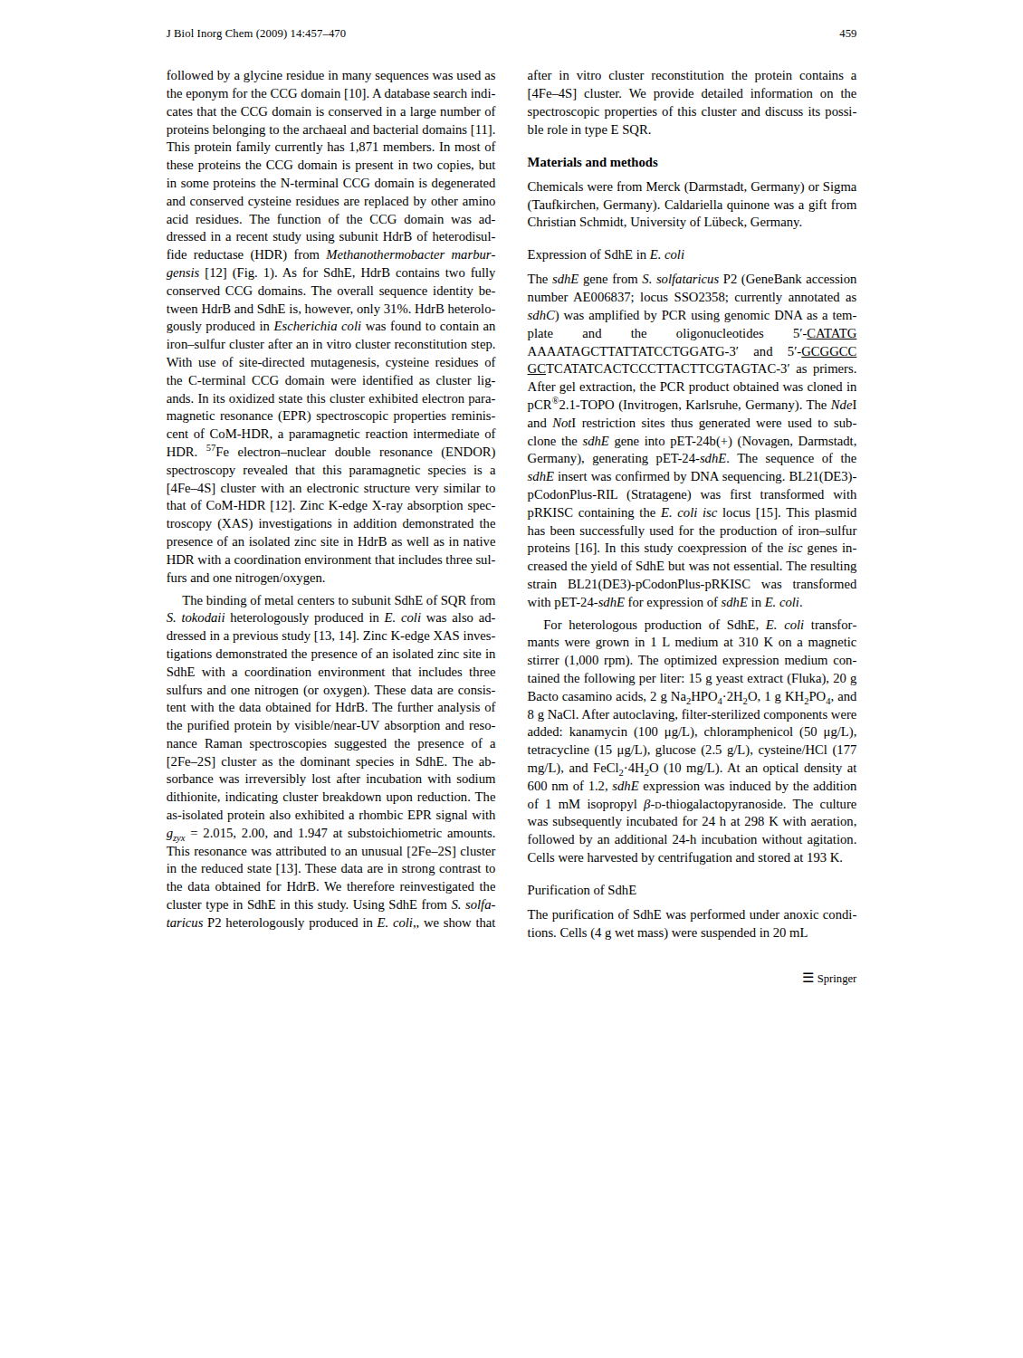J Biol Inorg Chem (2009) 14:457–470 459
followed by a glycine residue in many sequences was used as the eponym for the CCG domain [10]. A database search indicates that the CCG domain is conserved in a large number of proteins belonging to the archaeal and bacterial domains [11]. This protein family currently has 1,871 members. In most of these proteins the CCG domain is present in two copies, but in some proteins the N-terminal CCG domain is degenerated and conserved cysteine residues are replaced by other amino acid residues. The function of the CCG domain was addressed in a recent study using subunit HdrB of heterodisulfide reductase (HDR) from Methanothermobacter marburgensis [12] (Fig. 1). As for SdhE, HdrB contains two fully conserved CCG domains. The overall sequence identity between HdrB and SdhE is, however, only 31%. HdrB heterologously produced in Escherichia coli was found to contain an iron–sulfur cluster after an in vitro cluster reconstitution step. With use of site-directed mutagenesis, cysteine residues of the C-terminal CCG domain were identified as cluster ligands. In its oxidized state this cluster exhibited electron paramagnetic resonance (EPR) spectroscopic properties reminiscent of CoM-HDR, a paramagnetic reaction intermediate of HDR. 57Fe electron–nuclear double resonance (ENDOR) spectroscopy revealed that this paramagnetic species is a [4Fe–4S] cluster with an electronic structure very similar to that of CoM-HDR [12]. Zinc K-edge X-ray absorption spectroscopy (XAS) investigations in addition demonstrated the presence of an isolated zinc site in HdrB as well as in native HDR with a coordination environment that includes three sulfurs and one nitrogen/oxygen.
The binding of metal centers to subunit SdhE of SQR from S. tokodaii heterologously produced in E. coli was also addressed in a previous study [13, 14]. Zinc K-edge XAS investigations demonstrated the presence of an isolated zinc site in SdhE with a coordination environment that includes three sulfurs and one nitrogen (or oxygen). These data are consistent with the data obtained for HdrB. The further analysis of the purified protein by visible/near-UV absorption and resonance Raman spectroscopies suggested the presence of a [2Fe–2S] cluster as the dominant species in SdhE. The absorbance was irreversibly lost after incubation with sodium dithionite, indicating cluster breakdown upon reduction. The as-isolated protein also exhibited a rhombic EPR signal with gzyx = 2.015, 2.00, and 1.947 at substoichiometric amounts. This resonance was attributed to an unusual [2Fe–2S] cluster in the reduced state [13]. These data are in strong contrast to the data obtained for HdrB. We therefore reinvestigated the cluster type in SdhE in this study. Using SdhE from S. solfataricus P2 heterologously produced in E. coli,, we show that after in vitro cluster reconstitution the protein contains a [4Fe–4S] cluster. We provide detailed information on the spectroscopic properties of this cluster and discuss its possible role in type E SQR.
Materials and methods
Chemicals were from Merck (Darmstadt, Germany) or Sigma (Taufkirchen, Germany). Caldariella quinone was a gift from Christian Schmidt, University of Lübeck, Germany.
Expression of SdhE in E. coli
The sdhE gene from S. solfataricus P2 (GeneBank accession number AE006837; locus SSO2358; currently annotated as sdhC) was amplified by PCR using genomic DNA as a template and the oligonucleotides 5′-CATATG AAAATAGCTTATTATCCTGGATG-3′ and 5′-GCGGCC GCTCATATCACTCCCTTACTTCGTAGTAC-3′ as primers. After gel extraction, the PCR product obtained was cloned in pCR®2.1-TOPO (Invitrogen, Karlsruhe, Germany). The Nde I and Not I restriction sites thus generated were used to subclone the sdhE gene into pET-24b(+) (Novagen, Darmstadt, Germany), generating pET-24-sdhE. The sequence of the sdhE insert was confirmed by DNA sequencing. BL21(DE3)-pCodonPlus-RIL (Stratagene) was first transformed with pRKISC containing the E. coli isc locus [15]. This plasmid has been successfully used for the production of iron–sulfur proteins [16]. In this study coexpression of the isc genes increased the yield of SdhE but was not essential. The resulting strain BL21(DE3)-pCodonPlus-pRKISC was transformed with pET-24-sdhE for expression of sdhE in E. coli.
For heterologous production of SdhE, E. coli transformants were grown in 1 L medium at 310 K on a magnetic stirrer (1,000 rpm). The optimized expression medium contained the following per liter: 15 g yeast extract (Fluka), 20 g Bacto casamino acids, 2 g Na2HPO4·2H2O, 1 g KH2PO4, and 8 g NaCl. After autoclaving, filter-sterilized components were added: kanamycin (100 μg/L), chloramphenicol (50 μg/L), tetracycline (15 μg/L), glucose (2.5 g/L), cysteine/HCl (177 mg/L), and FeCl2·4H2O (10 mg/L). At an optical density at 600 nm of 1.2, sdhE expression was induced by the addition of 1 mM isopropyl β-d-thiogalactopyranoside. The culture was subsequently incubated for 24 h at 298 K with aeration, followed by an additional 24-h incubation without agitation. Cells were harvested by centrifugation and stored at 193 K.
Purification of SdhE
The purification of SdhE was performed under anoxic conditions. Cells (4 g wet mass) were suspended in 20 mL
☰Springer